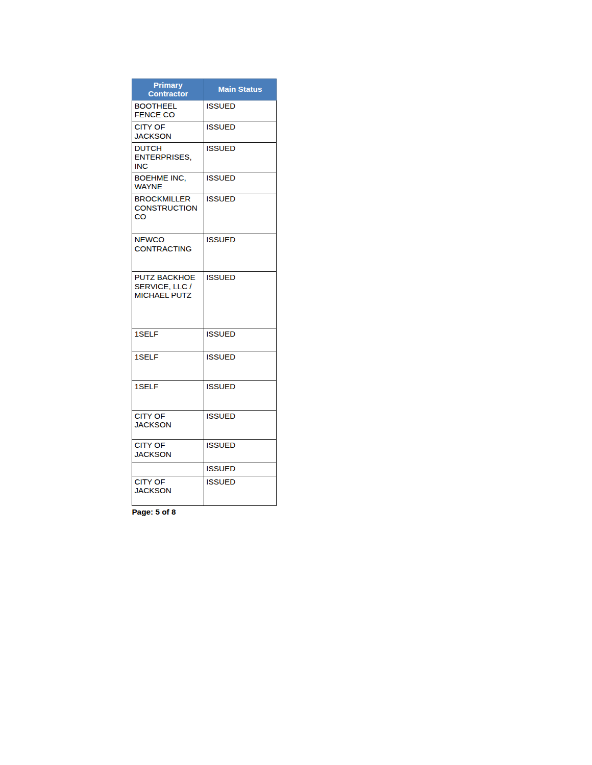| Primary Contractor | Main Status |
| --- | --- |
| BOOTHEEL FENCE CO | ISSUED |
| CITY OF JACKSON | ISSUED |
| DUTCH ENTERPRISES, INC | ISSUED |
| BOEHME INC, WAYNE | ISSUED |
| BROCKMILLER CONSTRUCTION CO | ISSUED |
| NEWCO CONTRACTING | ISSUED |
| PUTZ BACKHOE SERVICE, LLC / MICHAEL PUTZ | ISSUED |
| 1SELF | ISSUED |
| 1SELF | ISSUED |
| 1SELF | ISSUED |
| CITY OF JACKSON | ISSUED |
| CITY OF JACKSON | ISSUED |
| | ISSUED |
| CITY OF JACKSON | ISSUED |
Page: 5 of 8